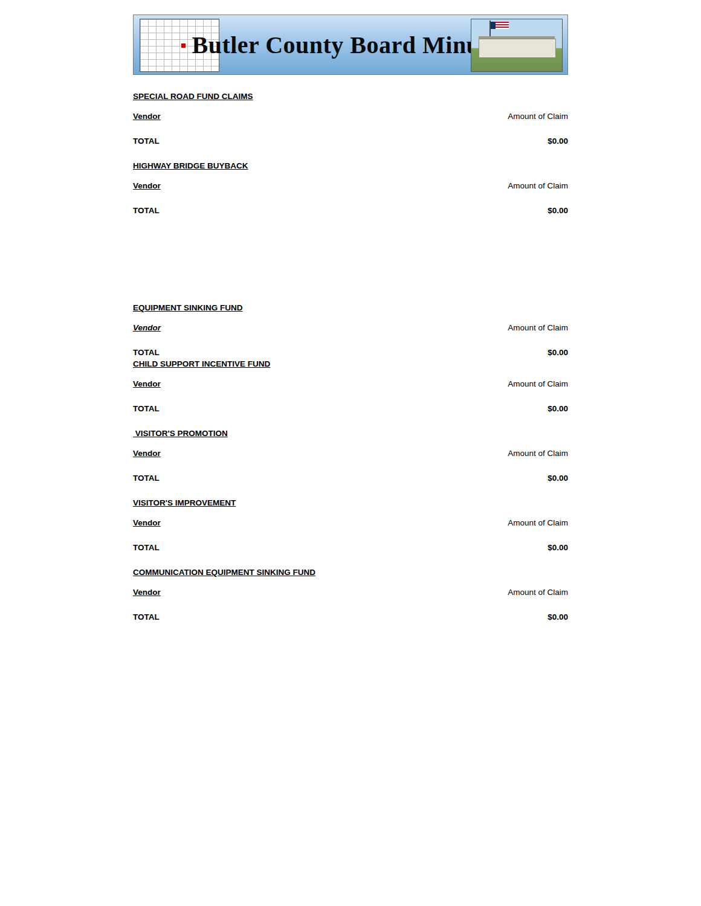Butler County Board Minutes
SPECIAL ROAD FUND CLAIMS
| Vendor | Amount of Claim |
| TOTAL | $0.00 |
HIGHWAY BRIDGE BUYBACK
| Vendor | Amount of Claim |
| TOTAL | $0.00 |
EQUIPMENT SINKING FUND
| Vendor | Amount of Claim |
| TOTAL | $0.00 |
CHILD SUPPORT INCENTIVE FUND
| Vendor | Amount of Claim |
| TOTAL | $0.00 |
VISITOR'S PROMOTION
| Vendor | Amount of Claim |
| TOTAL | $0.00 |
VISITOR'S IMPROVEMENT
| Vendor | Amount of Claim |
| TOTAL | $0.00 |
COMMUNICATION EQUIPMENT SINKING FUND
| Vendor | Amount of Claim |
| TOTAL | $0.00 |